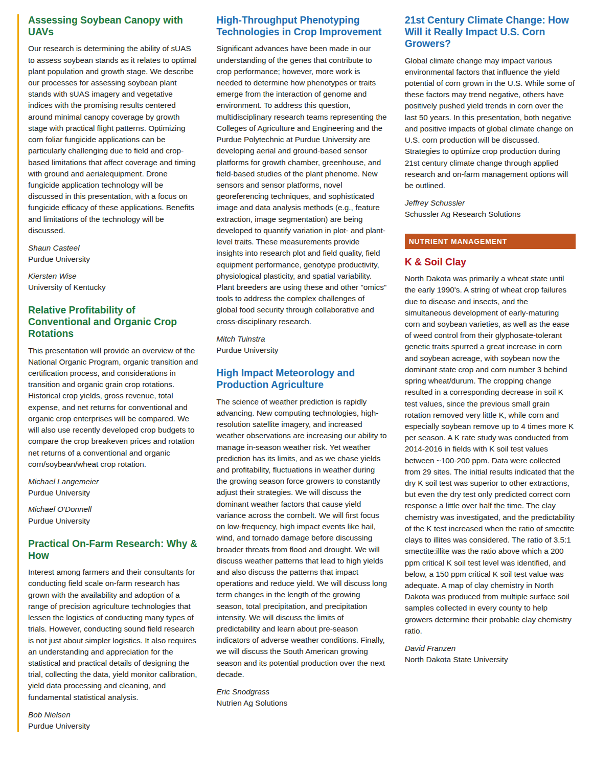Assessing Soybean Canopy with UAVs
Our research is determining the ability of sUAS to assess soybean stands as it relates to optimal plant population and growth stage. We describe our processes for assessing soybean plant stands with sUAS imagery and vegetative indices with the promising results centered around minimal canopy coverage by growth stage with practical flight patterns. Optimizing corn foliar fungicide applications can be particularly challenging due to field and crop-based limitations that affect coverage and timing with ground and aerialequipment. Drone fungicide application technology will be discussed in this presentation, with a focus on fungicide efficacy of these applications. Benefits and limitations of the technology will be discussed.
Shaun Casteel
Purdue University
Kiersten Wise
University of Kentucky
Relative Profitability of Conventional and Organic Crop Rotations
This presentation will provide an overview of the National Organic Program, organic transition and certification process, and considerations in transition and organic grain crop rotations. Historical crop yields, gross revenue, total expense, and net returns for conventional and organic crop enterprises will be compared. We will also use recently developed crop budgets to compare the crop breakeven prices and rotation net returns of a conventional and organic corn/soybean/wheat crop rotation.
Michael Langemeier
Purdue University
Michael O'Donnell
Purdue University
Practical On-Farm Research: Why & How
Interest among farmers and their consultants for conducting field scale on-farm research has grown with the availability and adoption of a range of precision agriculture technologies that lessen the logistics of conducting many types of trials. However, conducting sound field research is not just about simpler logistics. It also requires an understanding and appreciation for the statistical and practical details of designing the trial, collecting the data, yield monitor calibration, yield data processing and cleaning, and fundamental statistical analysis.
Bob Nielsen
Purdue University
High-Throughput Phenotyping Technologies in Crop Improvement
Significant advances have been made in our understanding of the genes that contribute to crop performance; however, more work is needed to determine how phenotypes or traits emerge from the interaction of genome and environment. To address this question, multidisciplinary research teams representing the Colleges of Agriculture and Engineering and the Purdue Polytechnic at Purdue University are developing aerial and ground-based sensor platforms for growth chamber, greenhouse, and field-based studies of the plant phenome. New sensors and sensor platforms, novel georeferencing techniques, and sophisticated image and data analysis methods (e.g., feature extraction, image segmentation) are being developed to quantify variation in plot- and plant-level traits. These measurements provide insights into research plot and field quality, field equipment performance, genotype productivity, physiological plasticity, and spatial variability. Plant breeders are using these and other "omics" tools to address the complex challenges of global food security through collaborative and cross-disciplinary research.
Mitch Tuinstra
Purdue University
High Impact Meteorology and Production Agriculture
The science of weather prediction is rapidly advancing. New computing technologies, high-resolution satellite imagery, and increased weather observations are increasing our ability to manage in-season weather risk. Yet weather prediction has its limits, and as we chase yields and profitability, fluctuations in weather during the growing season force growers to constantly adjust their strategies. We will discuss the dominant weather factors that cause yield variance across the cornbelt. We will first focus on low-frequency, high impact events like hail, wind, and tornado damage before discussing broader threats from flood and drought. We will discuss weather patterns that lead to high yields and also discuss the patterns that impact operations and reduce yield. We will discuss long term changes in the length of the growing season, total precipitation, and precipitation intensity. We will discuss the limits of predictability and learn about pre-season indicators of adverse weather conditions. Finally, we will discuss the South American growing season and its potential production over the next decade.
Eric Snodgrass
Nutrien Ag Solutions
21st Century Climate Change: How Will it Really Impact U.S. Corn Growers?
Global climate change may impact various environmental factors that influence the yield potential of corn grown in the U.S. While some of these factors may trend negative, others have positively pushed yield trends in corn over the last 50 years. In this presentation, both negative and positive impacts of global climate change on U.S. corn production will be discussed. Strategies to optimize crop production during 21st century climate change through applied research and on-farm management options will be outlined.
Jeffrey Schussler
Schussler Ag Research Solutions
NUTRIENT MANAGEMENT
K & Soil Clay
North Dakota was primarily a wheat state until the early 1990's. A string of wheat crop failures due to disease and insects, and the simultaneous development of early-maturing corn and soybean varieties, as well as the ease of weed control from their glyphosate-tolerant genetic traits spurred a great increase in corn and soybean acreage, with soybean now the dominant state crop and corn number 3 behind spring wheat/durum. The cropping change resulted in a corresponding decrease in soil K test values, since the previous small grain rotation removed very little K, while corn and especially soybean remove up to 4 times more K per season. A K rate study was conducted from 2014-2016 in fields with K soil test values between ~100-200 ppm. Data were collected from 29 sites. The initial results indicated that the dry K soil test was superior to other extractions, but even the dry test only predicted correct corn response a little over half the time. The clay chemistry was investigated, and the predictability of the K test increased when the ratio of smectite clays to illites was considered. The ratio of 3.5:1 smectite:illite was the ratio above which a 200 ppm critical K soil test level was identified, and below, a 150 ppm critical K soil test value was adequate. A map of clay chemistry in North Dakota was produced from multiple surface soil samples collected in every county to help growers determine their probable clay chemistry ratio.
David Franzen
North Dakota State University